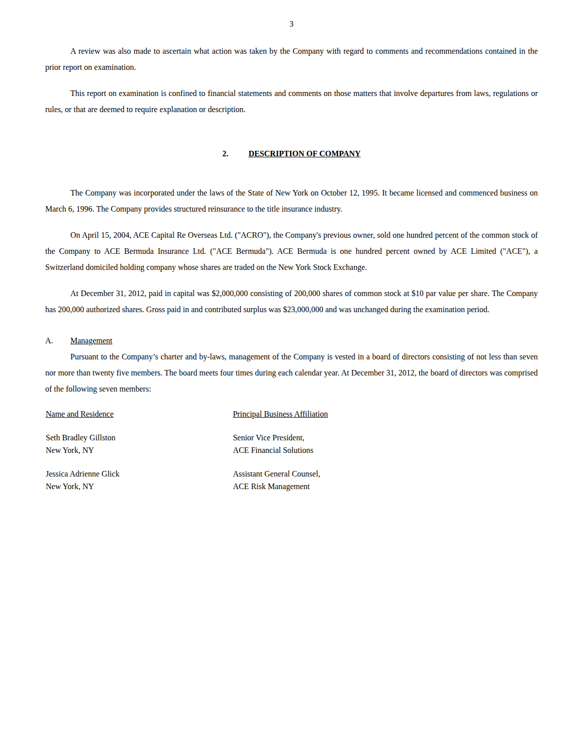3
A review was also made to ascertain what action was taken by the Company with regard to comments and recommendations contained in the prior report on examination.
This report on examination is confined to financial statements and comments on those matters that involve departures from laws, regulations or rules, or that are deemed to require explanation or description.
2. DESCRIPTION OF COMPANY
The Company was incorporated under the laws of the State of New York on October 12, 1995. It became licensed and commenced business on March 6, 1996. The Company provides structured reinsurance to the title insurance industry.
On April 15, 2004, ACE Capital Re Overseas Ltd. ("ACRO"), the Company's previous owner, sold one hundred percent of the common stock of the Company to ACE Bermuda Insurance Ltd. ("ACE Bermuda"). ACE Bermuda is one hundred percent owned by ACE Limited ("ACE"), a Switzerland domiciled holding company whose shares are traded on the New York Stock Exchange.
At December 31, 2012, paid in capital was $2,000,000 consisting of 200,000 shares of common stock at $10 par value per share. The Company has 200,000 authorized shares. Gross paid in and contributed surplus was $23,000,000 and was unchanged during the examination period.
A. Management
Pursuant to the Company’s charter and by-laws, management of the Company is vested in a board of directors consisting of not less than seven nor more than twenty five members. The board meets four times during each calendar year. At December 31, 2012, the board of directors was comprised of the following seven members:
| Name and Residence | Principal Business Affiliation |
| --- | --- |
| Seth Bradley Gillston New York, NY | Senior Vice President, ACE Financial Solutions |
| Jessica Adrienne Glick New York, NY | Assistant General Counsel, ACE Risk Management |